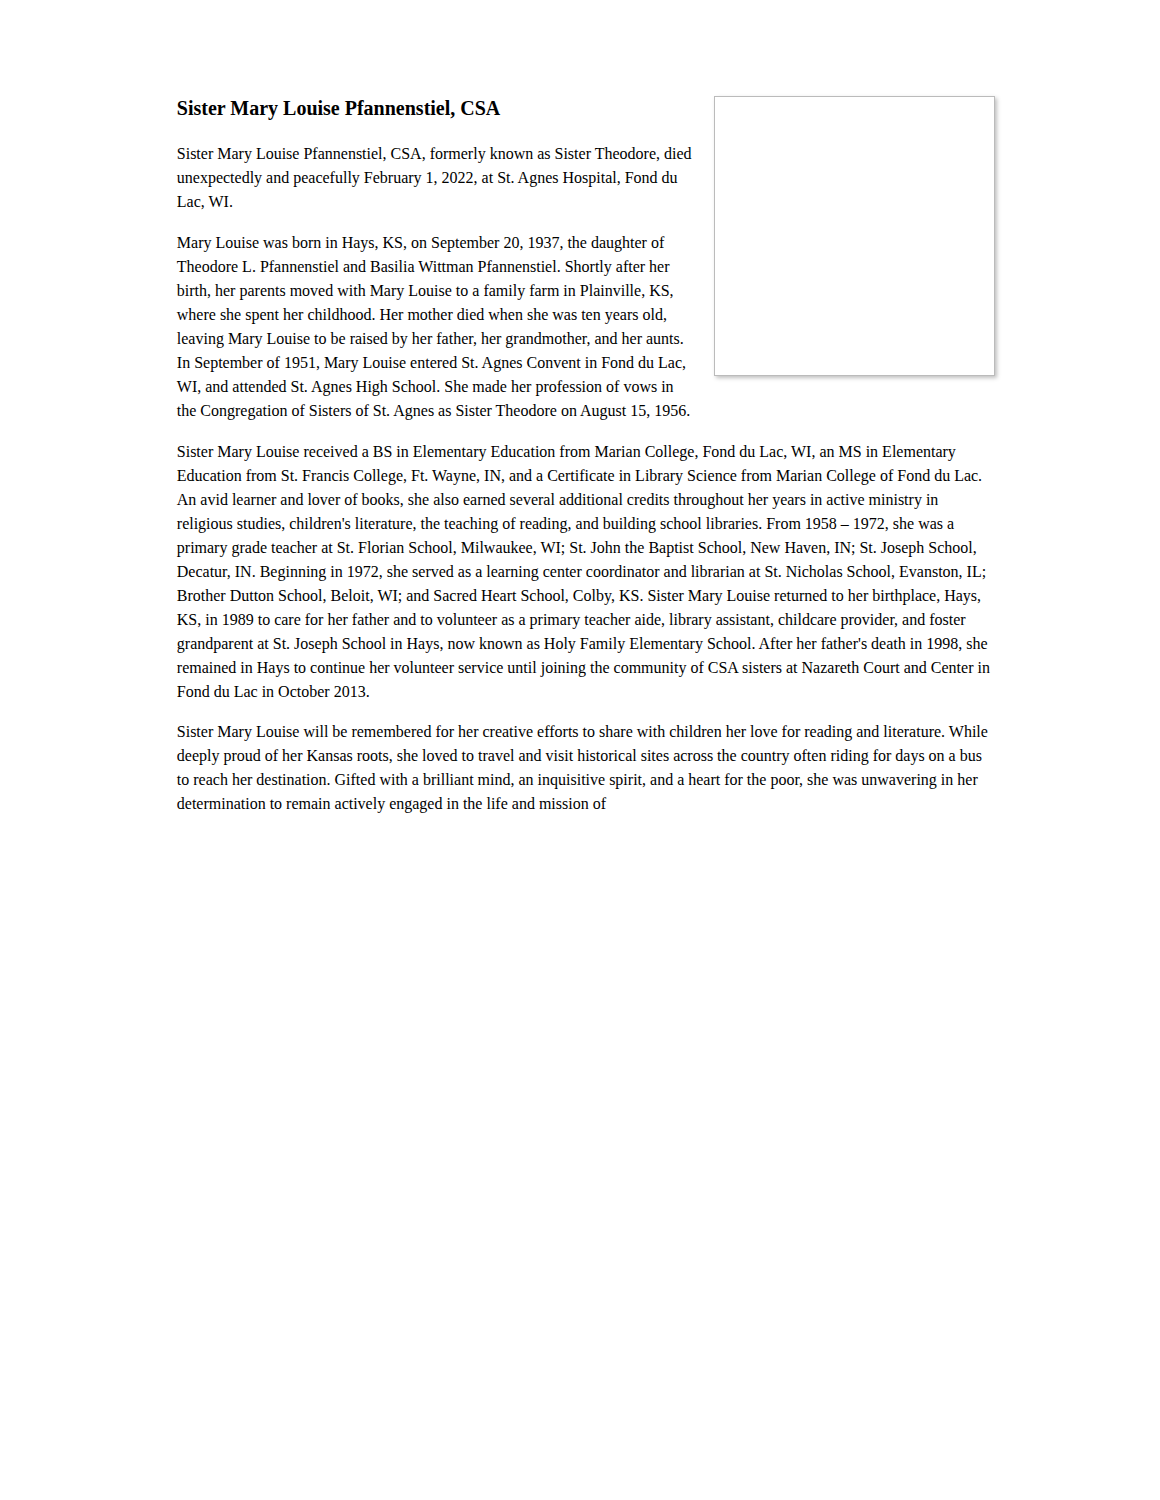Sister Mary Louise Pfannenstiel, CSA
Sister Mary Louise Pfannenstiel, CSA, formerly known as Sister Theodore, died unexpectedly and peacefully February 1, 2022, at St. Agnes Hospital, Fond du Lac, WI.
Mary Louise was born in Hays, KS, on September 20, 1937, the daughter of Theodore L. Pfannenstiel and Basilia Wittman Pfannenstiel. Shortly after her birth, her parents moved with Mary Louise to a family farm in Plainville, KS, where she spent her childhood. Her mother died when she was ten years old, leaving Mary Louise to be raised by her father, her grandmother, and her aunts. In September of 1951, Mary Louise entered St. Agnes Convent in Fond du Lac, WI, and attended St. Agnes High School. She made her profession of vows in the Congregation of Sisters of St. Agnes as Sister Theodore on August 15, 1956.
Sister Mary Louise received a BS in Elementary Education from Marian College, Fond du Lac, WI, an MS in Elementary Education from St. Francis College, Ft. Wayne, IN, and a Certificate in Library Science from Marian College of Fond du Lac. An avid learner and lover of books, she also earned several additional credits throughout her years in active ministry in religious studies, children's literature, the teaching of reading, and building school libraries. From 1958 – 1972, she was a primary grade teacher at St. Florian School, Milwaukee, WI; St. John the Baptist School, New Haven, IN; St. Joseph School, Decatur, IN. Beginning in 1972, she served as a learning center coordinator and librarian at St. Nicholas School, Evanston, IL; Brother Dutton School, Beloit, WI; and Sacred Heart School, Colby, KS. Sister Mary Louise returned to her birthplace, Hays, KS, in 1989 to care for her father and to volunteer as a primary teacher aide, library assistant, childcare provider, and foster grandparent at St. Joseph School in Hays, now known as Holy Family Elementary School. After her father's death in 1998, she remained in Hays to continue her volunteer service until joining the community of CSA sisters at Nazareth Court and Center in Fond du Lac in October 2013.
Sister Mary Louise will be remembered for her creative efforts to share with children her love for reading and literature. While deeply proud of her Kansas roots, she loved to travel and visit historical sites across the country often riding for days on a bus to reach her destination. Gifted with a brilliant mind, an inquisitive spirit, and a heart for the poor, she was unwavering in her determination to remain actively engaged in the life and mission of